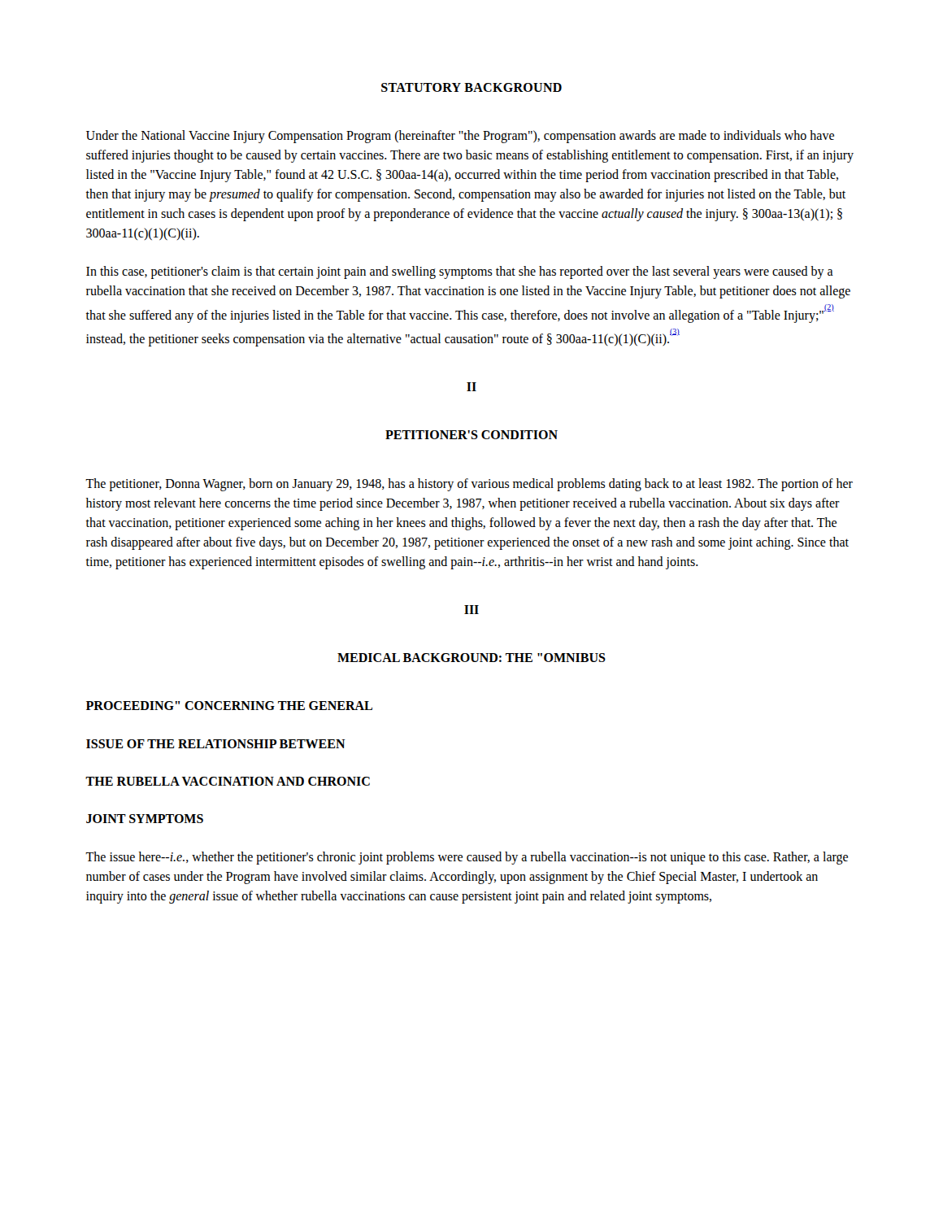STATUTORY BACKGROUND
Under the National Vaccine Injury Compensation Program (hereinafter "the Program"), compensation awards are made to individuals who have suffered injuries thought to be caused by certain vaccines. There are two basic means of establishing entitlement to compensation. First, if an injury listed in the "Vaccine Injury Table," found at 42 U.S.C. § 300aa-14(a), occurred within the time period from vaccination prescribed in that Table, then that injury may be presumed to qualify for compensation. Second, compensation may also be awarded for injuries not listed on the Table, but entitlement in such cases is dependent upon proof by a preponderance of evidence that the vaccine actually caused the injury. § 300aa-13(a)(1); § 300aa-11(c)(1)(C)(ii).
In this case, petitioner's claim is that certain joint pain and swelling symptoms that she has reported over the last several years were caused by a rubella vaccination that she received on December 3, 1987. That vaccination is one listed in the Vaccine Injury Table, but petitioner does not allege that she suffered any of the injuries listed in the Table for that vaccine. This case, therefore, does not involve an allegation of a "Table Injury;"(2) instead, the petitioner seeks compensation via the alternative "actual causation" route of § 300aa-11(c)(1)(C)(ii).(3)
II
PETITIONER'S CONDITION
The petitioner, Donna Wagner, born on January 29, 1948, has a history of various medical problems dating back to at least 1982. The portion of her history most relevant here concerns the time period since December 3, 1987, when petitioner received a rubella vaccination. About six days after that vaccination, petitioner experienced some aching in her knees and thighs, followed by a fever the next day, then a rash the day after that. The rash disappeared after about five days, but on December 20, 1987, petitioner experienced the onset of a new rash and some joint aching. Since that time, petitioner has experienced intermittent episodes of swelling and pain--i.e., arthritis--in her wrist and hand joints.
III
MEDICAL BACKGROUND: THE "OMNIBUS
PROCEEDING" CONCERNING THE GENERAL
ISSUE OF THE RELATIONSHIP BETWEEN
THE RUBELLA VACCINATION AND CHRONIC
JOINT SYMPTOMS
The issue here--i.e., whether the petitioner's chronic joint problems were caused by a rubella vaccination--is not unique to this case. Rather, a large number of cases under the Program have involved similar claims. Accordingly, upon assignment by the Chief Special Master, I undertook an inquiry into the general issue of whether rubella vaccinations can cause persistent joint pain and related joint symptoms,